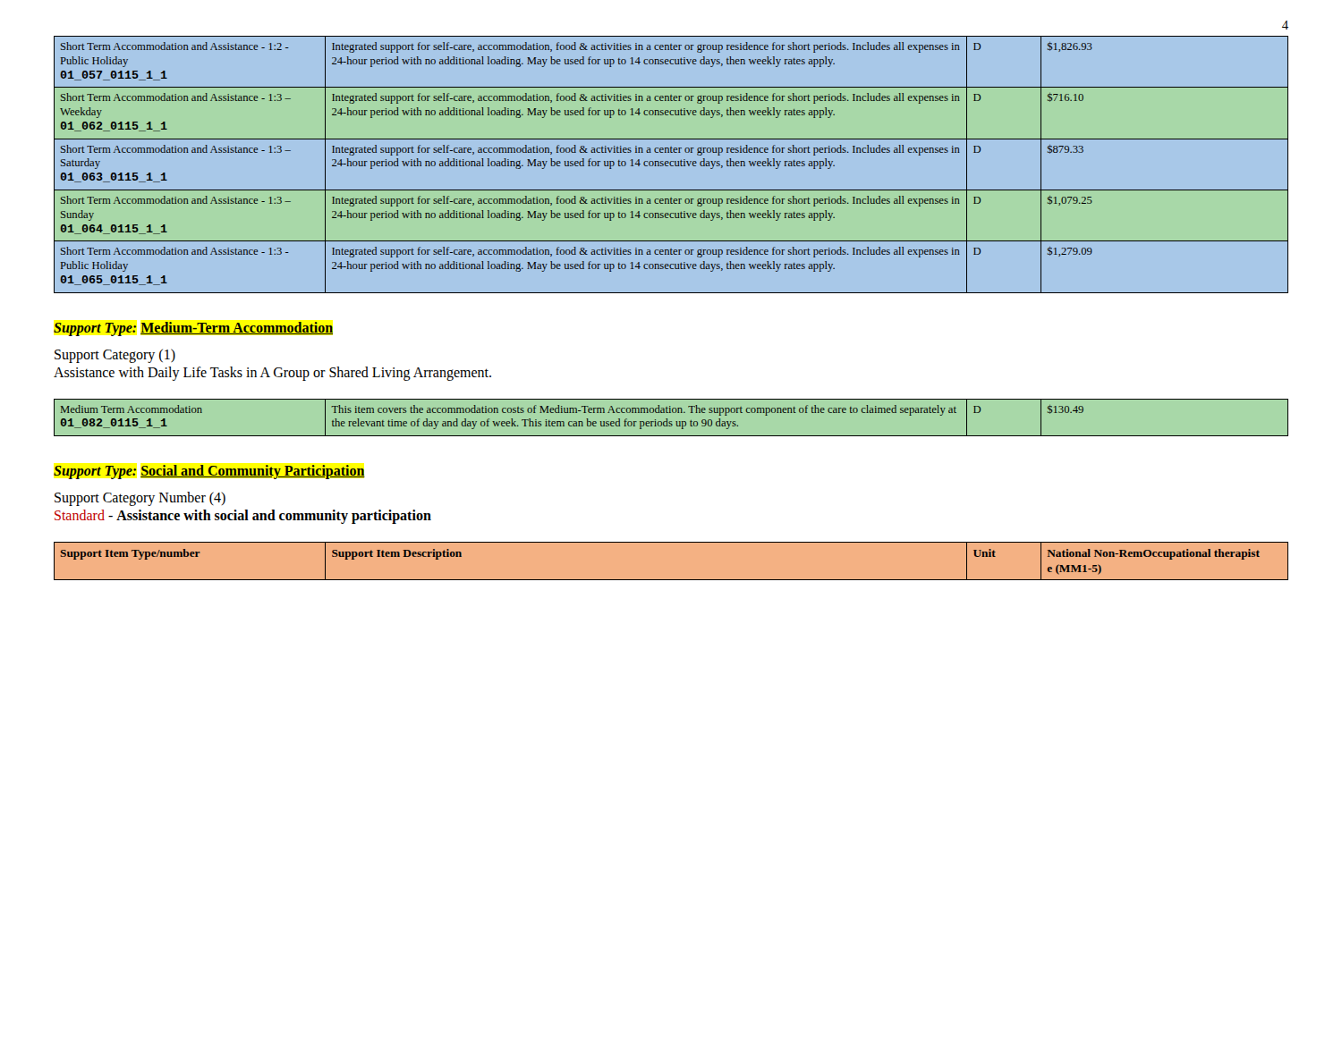4
| Short Term Accommodation and Assistance - 1:2 - Public Holiday 01_057_0115_1_1 | Integrated support for self-care, accommodation, food & activities in a center or group residence for short periods. Includes all expenses in 24-hour period with no additional loading. May be used for up to 14 consecutive days, then weekly rates apply. | D | $1,826.93 |
| Short Term Accommodation and Assistance - 1:3 – Weekday 01_062_0115_1_1 | Integrated support for self-care, accommodation, food & activities in a center or group residence for short periods. Includes all expenses in 24-hour period with no additional loading. May be used for up to 14 consecutive days, then weekly rates apply. | D | $716.10 |
| Short Term Accommodation and Assistance - 1:3 – Saturday 01_063_0115_1_1 | Integrated support for self-care, accommodation, food & activities in a center or group residence for short periods. Includes all expenses in 24-hour period with no additional loading. May be used for up to 14 consecutive days, then weekly rates apply. | D | $879.33 |
| Short Term Accommodation and Assistance - 1:3 – Sunday 01_064_0115_1_1 | Integrated support for self-care, accommodation, food & activities in a center or group residence for short periods. Includes all expenses in 24-hour period with no additional loading. May be used for up to 14 consecutive days, then weekly rates apply. | D | $1,079.25 |
| Short Term Accommodation and Assistance - 1:3 - Public Holiday 01_065_0115_1_1 | Integrated support for self-care, accommodation, food & activities in a center or group residence for short periods. Includes all expenses in 24-hour period with no additional loading. May be used for up to 14 consecutive days, then weekly rates apply. | D | $1,279.09 |
Support Type: Medium-Term Accommodation
Support Category (1)
Assistance with Daily Life Tasks in A Group or Shared Living Arrangement.
| Medium Term Accommodation 01_082_0115_1_1 | This item covers the accommodation costs of Medium-Term Accommodation. The support component of the care to claimed separately at the relevant time of day and day of week. This item can be used for periods up to 90 days. | D | $130.49 |
Support Type: Social and Community Participation
Support Category Number (4)
Standard - Assistance with social and community participation
| Support Item Type/number | Support Item Description | Unit | National Non-RemOccupational therapist e (MM1-5) |
| --- | --- | --- | --- |